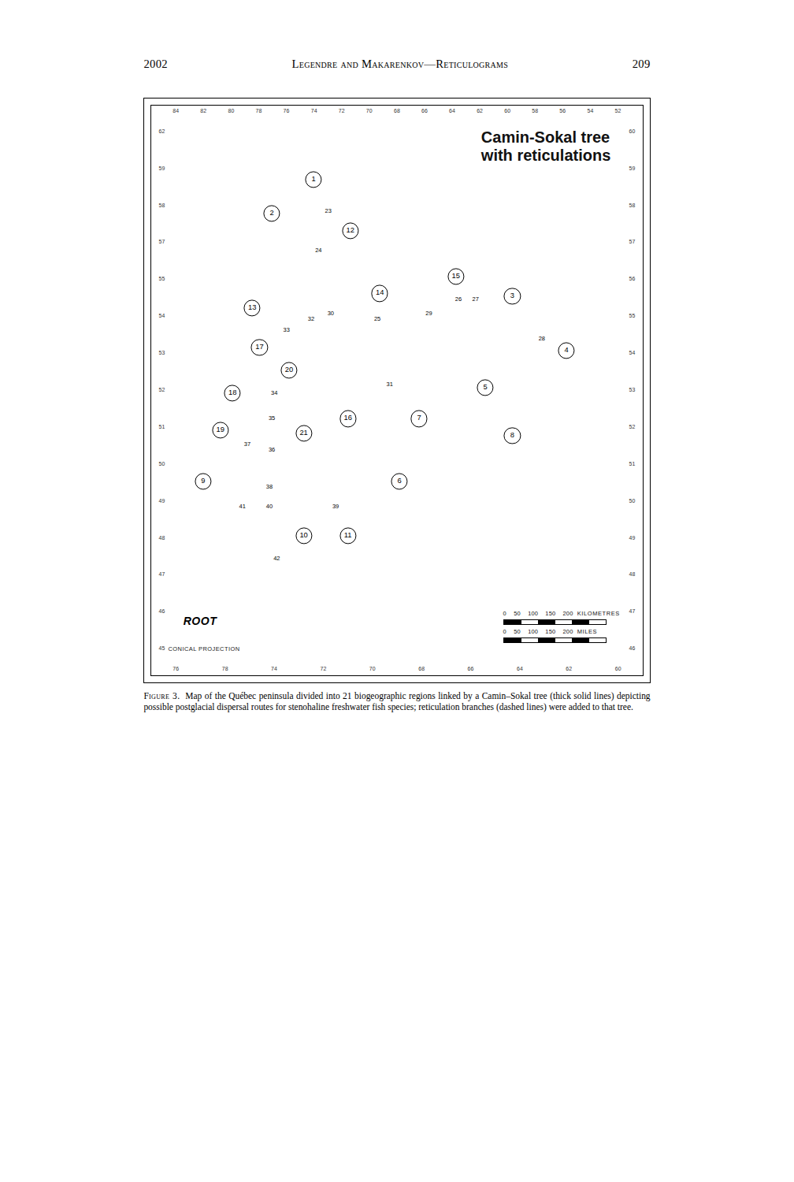2002 Legendre and Makarenkov—Reticulograms 209
8482807876747270686664626058565452
76787472706866646260
625958575554535251504948474645
605958575655545352515049484746
Camin-Sokal tree
with reticulations
1
2
12
14
15
3
13
4
5
17
20
18
16
7
8
19
21
9
6
10
11
23
24
26
27
29
25
30
32
33
28
31
34
35
37
36
38
41
40
39
42
ROOT
CONICAL PROJECTION
050100150200
KILOMETRES
050100150200
MILES
Figure 3. Map of the Québec peninsula divided into 21 biogeographic regions linked by a Camin–Sokal tree (thick solid lines) depicting possible postglacial dispersal routes for stenohaline freshwater fish species; reticulation branches (dashed lines) were added to that tree.